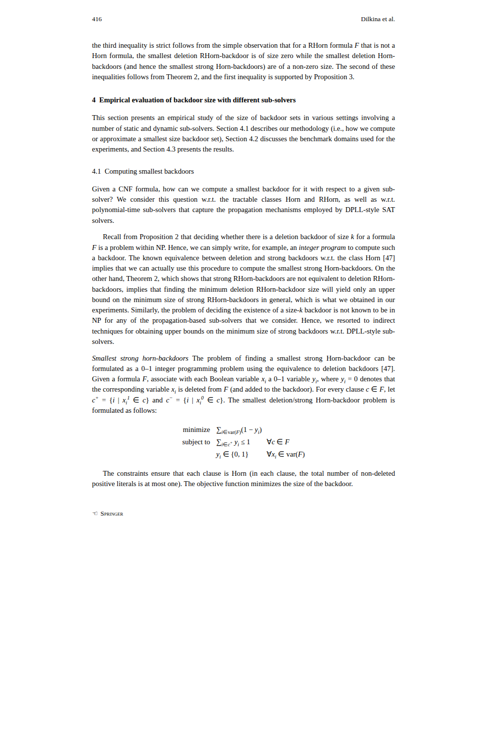416 Dilkina et al.
the third inequality is strict follows from the simple observation that for a RHorn formula F that is not a Horn formula, the smallest deletion RHorn-backdoor is of size zero while the smallest deletion Horn-backdoors (and hence the smallest strong Horn-backdoors) are of a non-zero size. The second of these inequalities follows from Theorem 2, and the first inequality is supported by Proposition 3.
4 Empirical evaluation of backdoor size with different sub-solvers
This section presents an empirical study of the size of backdoor sets in various settings involving a number of static and dynamic sub-solvers. Section 4.1 describes our methodology (i.e., how we compute or approximate a smallest size backdoor set), Section 4.2 discusses the benchmark domains used for the experiments, and Section 4.3 presents the results.
4.1 Computing smallest backdoors
Given a CNF formula, how can we compute a smallest backdoor for it with respect to a given sub-solver? We consider this question w.r.t. the tractable classes Horn and RHorn, as well as w.r.t. polynomial-time sub-solvers that capture the propagation mechanisms employed by DPLL-style SAT solvers.
Recall from Proposition 2 that deciding whether there is a deletion backdoor of size k for a formula F is a problem within NP. Hence, we can simply write, for example, an integer program to compute such a backdoor. The known equivalence between deletion and strong backdoors w.r.t. the class Horn [47] implies that we can actually use this procedure to compute the smallest strong Horn-backdoors. On the other hand, Theorem 2, which shows that strong RHorn-backdoors are not equivalent to deletion RHorn-backdoors, implies that finding the minimum deletion RHorn-backdoor size will yield only an upper bound on the minimum size of strong RHorn-backdoors in general, which is what we obtained in our experiments. Similarly, the problem of deciding the existence of a size-k backdoor is not known to be in NP for any of the propagation-based sub-solvers that we consider. Hence, we resorted to indirect techniques for obtaining upper bounds on the minimum size of strong backdoors w.r.t. DPLL-style sub-solvers.
Smallest strong horn-backdoors The problem of finding a smallest strong Horn-backdoor can be formulated as a 0–1 integer programming problem using the equivalence to deletion backdoors [47]. Given a formula F, associate with each Boolean variable xi a 0–1 variable yi, where yi = 0 denotes that the corresponding variable xi is deleted from F (and added to the backdoor). For every clause c ∈ F, let c+ = {i | xi1 ∈ c} and c− = {i | xi0 ∈ c}. The smallest deletion/strong Horn-backdoor problem is formulated as follows:
| minimize | ∑ i ∈var( F ) (1 − y i ) | |
| subject to | ∑ i ∈ c + y i ≤ 1 | ∀ c ∈ F |
| | y i ∈ {0, 1} | ∀ x i ∈ var( F ) |
The constraints ensure that each clause is Horn (in each clause, the total number of non-deleted positive literals is at most one). The objective function minimizes the size of the backdoor.
☞Springer